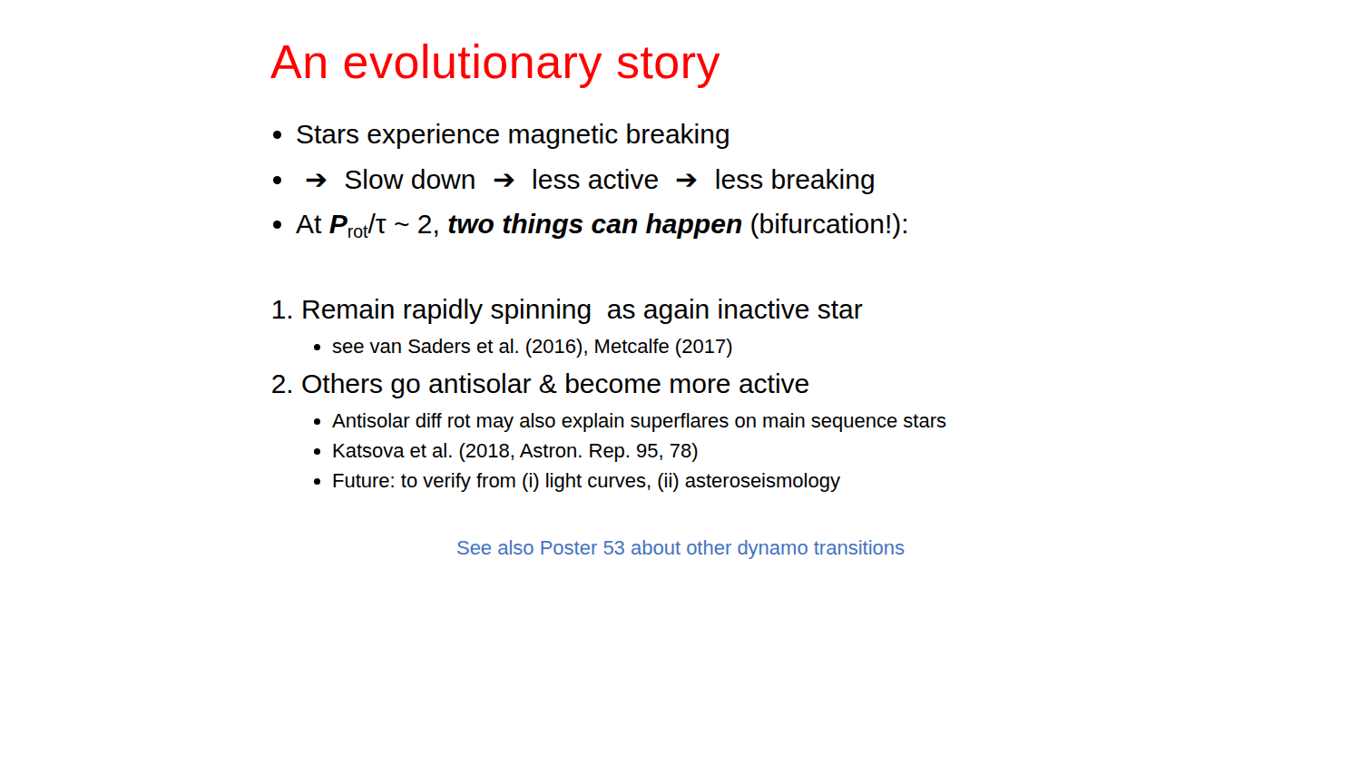An evolutionary story
Stars experience magnetic breaking
➔ Slow down ➔ less active ➔ less breaking
At Prot/τ ~ 2, two things can happen (bifurcation!):
Remain rapidly spinning as again inactive star
see van Saders et al. (2016), Metcalfe (2017)
Others go antisolar & become more active
Antisolar diff rot may also explain superflares on main sequence stars
Katsova et al. (2018, Astron. Rep. 95, 78)
Future: to verify from (i) light curves, (ii) asteroseismology
See also Poster 53 about other dynamo transitions